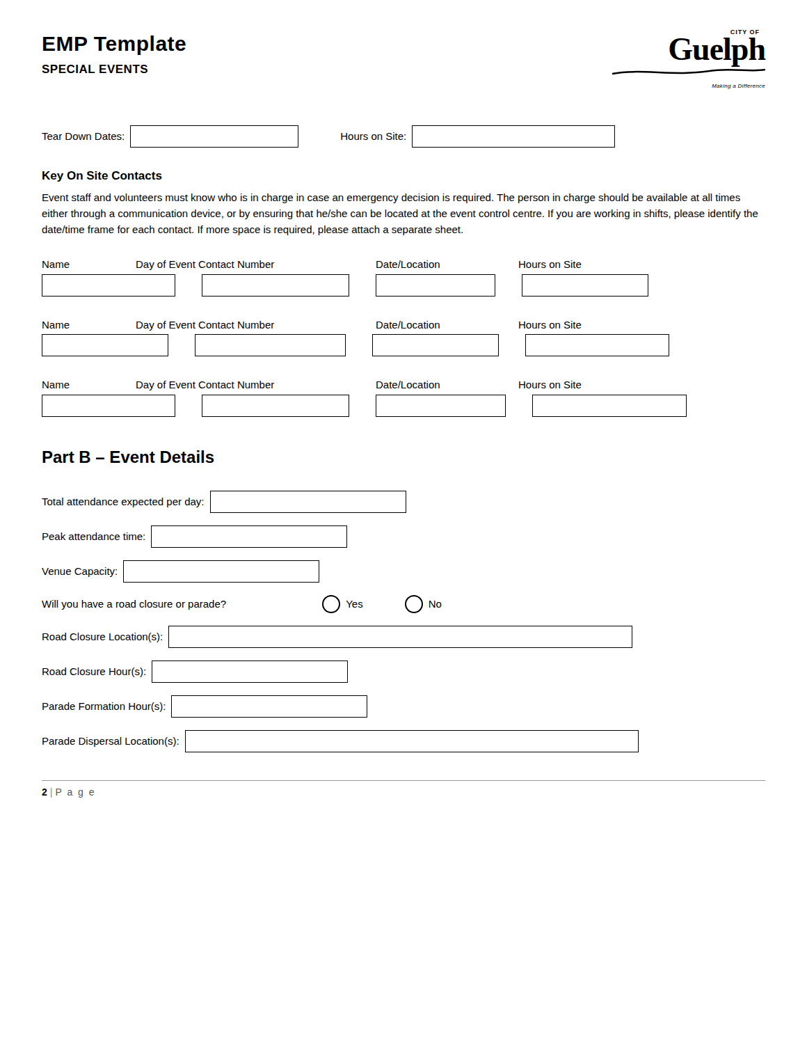EMP Template
SPECIAL EVENTS
CITY OF
Guelph
Making a Difference
Tear Down Dates: Hours on Site:
Key On Site Contacts
Event staff and volunteers must know who is in charge in case an emergency decision is required. The person in charge should be available at all times either through a communication device, or by ensuring that he/she can be located at the event control centre. If you are working in shifts, please identify the date/time frame for each contact. If more space is required, please attach a separate sheet.
Name Day of Event Contact Number Date/Location Hours on Site
Name Day of Event Contact Number Date/Location Hours on Site
Name Day of Event Contact Number Date/Location Hours on Site
Part B – Event Details
Total attendance expected per day:
Peak attendance time:
Venue Capacity:
Will you have a road closure or parade? Yes No
Road Closure Location(s):
Road Closure Hour(s):
Parade Formation Hour(s):
Parade Dispersal Location(s):
2|P a g e